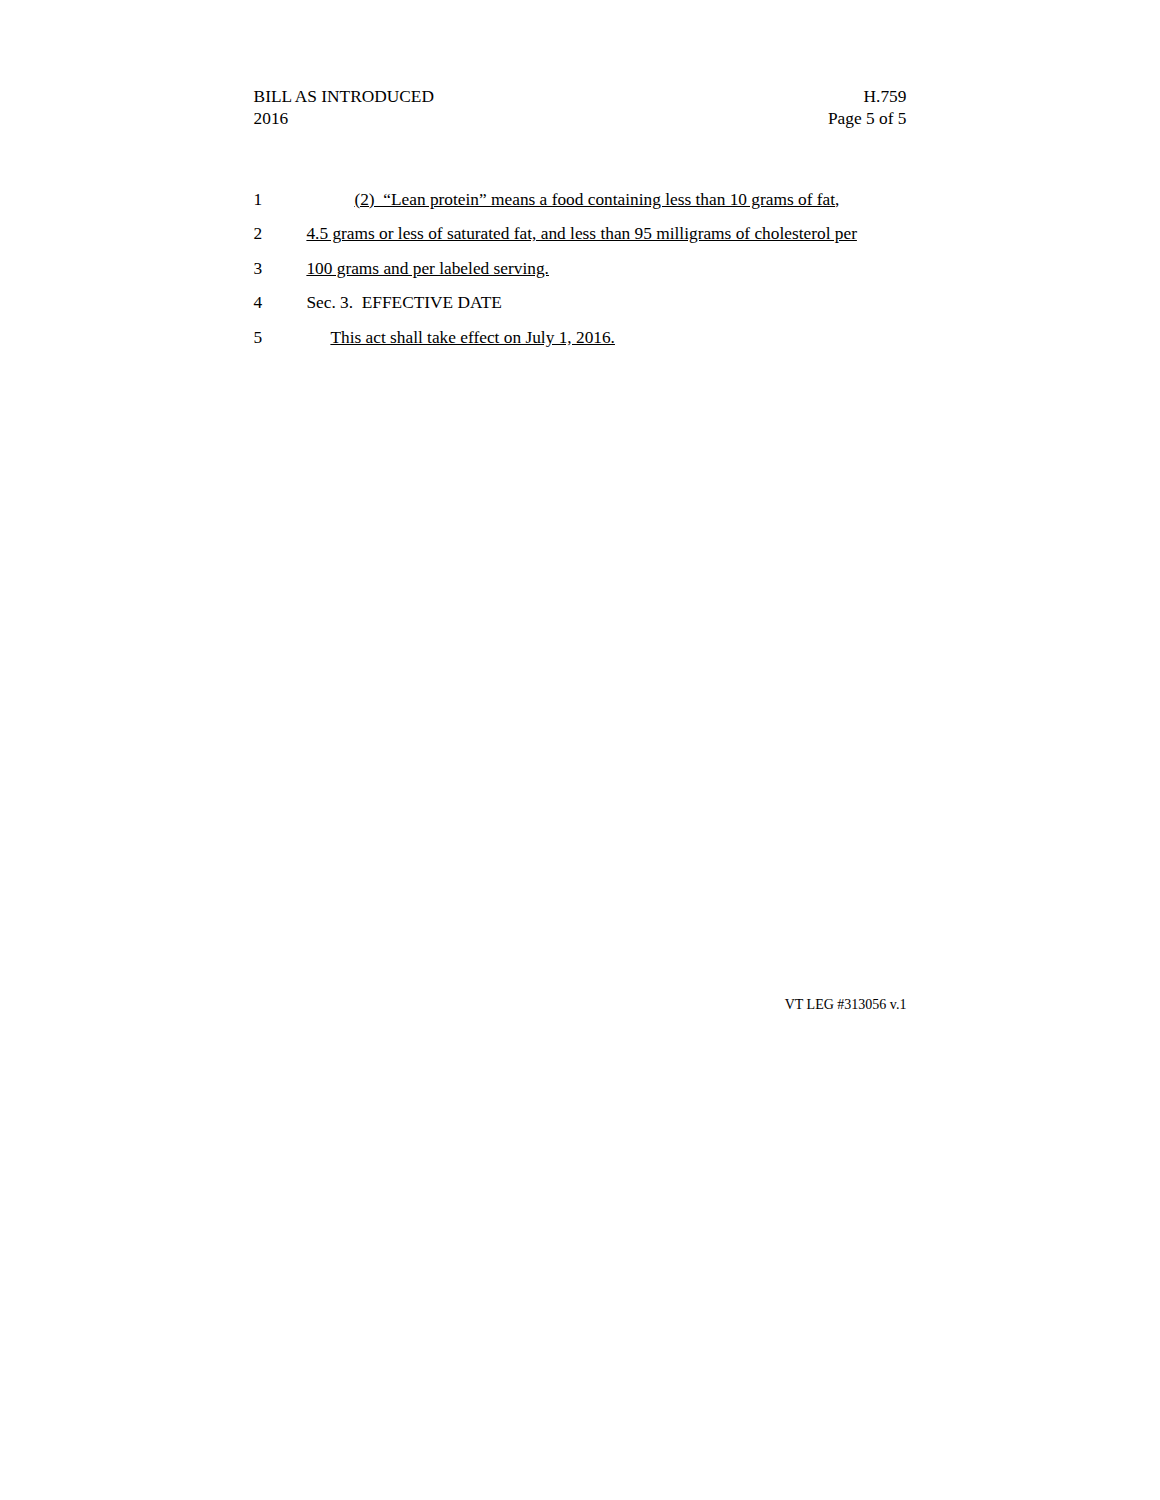BILL AS INTRODUCED
2016
H.759
Page 5 of 5
| 1 | (2) “Lean protein” means a food containing less than 10 grams of fat, |
| 2 | 4.5 grams or less of saturated fat, and less than 95 milligrams of cholesterol per |
| 3 | 100 grams and per labeled serving. |
| 4 | Sec. 3. EFFECTIVE DATE |
| 5 | This act shall take effect on July 1, 2016. |
VT LEG #313056 v.1